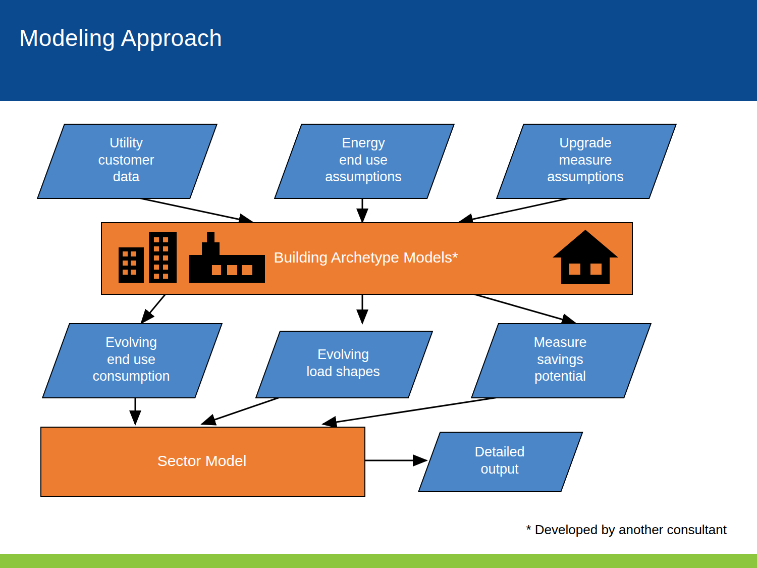Modeling Approach
Utility
customer
data
Energy
end use
assumptions
Upgrade
measure
assumptions
Building Archetype Models*
Evolving
end use
consumption
Evolving
load shapes
Measure
savings
potential
Sector Model
Detailed
output
* Developed by another consultant